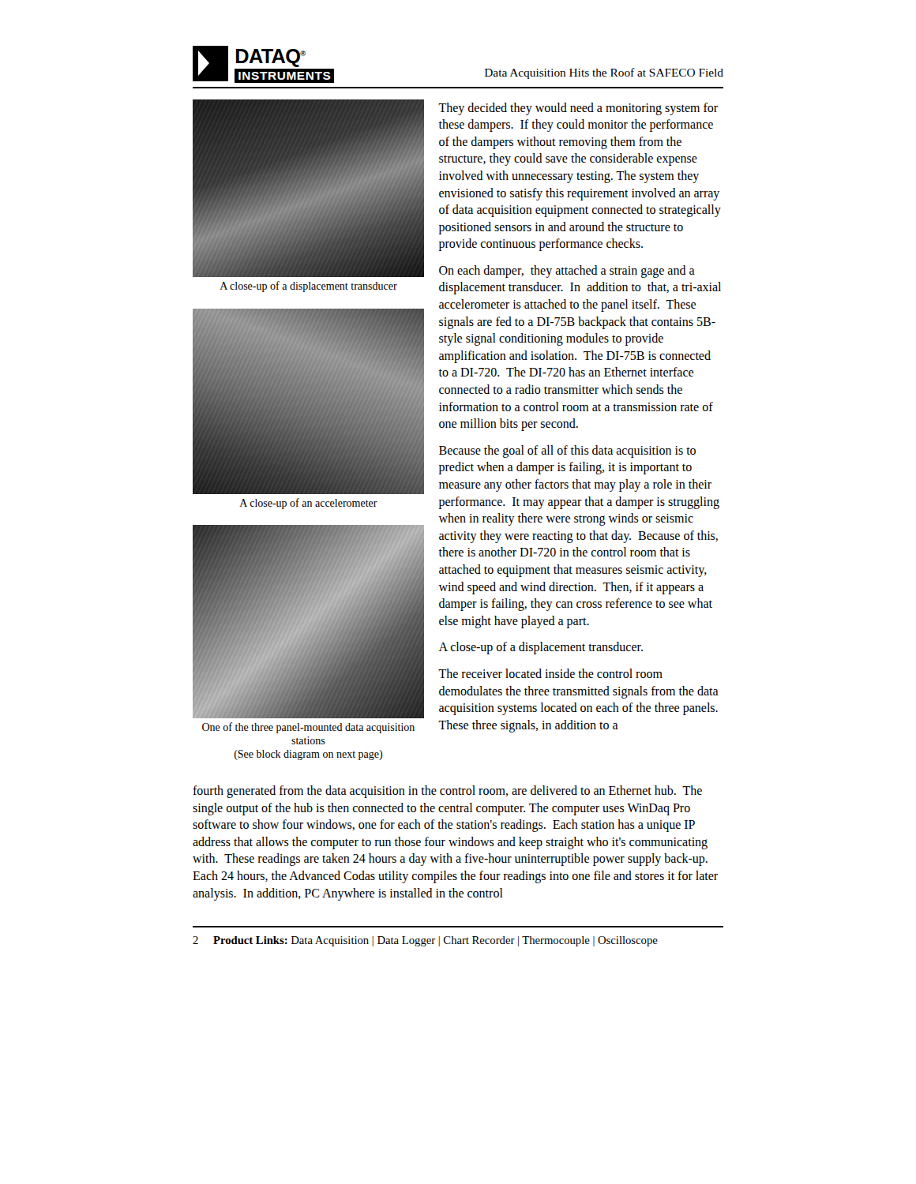DATAQ® INSTRUMENTS
Data Acquisition Hits the Roof at SAFECO Field
A close-up of a displacement transducer
A close-up of an accelerometer
One of the three panel-mounted data acquisition stations
(See block diagram on next page)
They decided they would need a monitoring system for these dampers. If they could monitor the performance of the dampers without removing them from the structure, they could save the considerable expense involved with unnecessary testing. The system they envisioned to satisfy this requirement involved an array of data acquisition equipment connected to strategically positioned sensors in and around the structure to provide continuous performance checks.
On each damper, they attached a strain gage and a displacement transducer. In addition to that, a tri-axial accelerometer is attached to the panel itself. These signals are fed to a DI-75B backpack that contains 5B-style signal conditioning modules to provide amplification and isolation. The DI-75B is connected to a DI-720. The DI-720 has an Ethernet interface connected to a radio transmitter which sends the information to a control room at a transmission rate of one million bits per second.
Because the goal of all of this data acquisition is to predict when a damper is failing, it is important to measure any other factors that may play a role in their performance. It may appear that a damper is struggling when in reality there were strong winds or seismic activity they were reacting to that day. Because of this, there is another DI-720 in the control room that is attached to equipment that measures seismic activity, wind speed and wind direction. Then, if it appears a damper is failing, they can cross reference to see what else might have played a part.
A close-up of a displacement transducer.
The receiver located inside the control room demodulates the three transmitted signals from the data acquisition systems located on each of the three panels. These three signals, in addition to a
fourth generated from the data acquisition in the control room, are delivered to an Ethernet hub. The single output of the hub is then connected to the central computer. The computer uses WinDaq Pro software to show four windows, one for each of the station's readings. Each station has a unique IP address that allows the computer to run those four windows and keep straight who it's communicating with. These readings are taken 24 hours a day with a five-hour uninterruptible power supply back-up. Each 24 hours, the Advanced Codas utility compiles the four readings into one file and stores it for later analysis. In addition, PC Anywhere is installed in the control
2 Product Links: Data Acquisition | Data Logger | Chart Recorder | Thermocouple | Oscilloscope